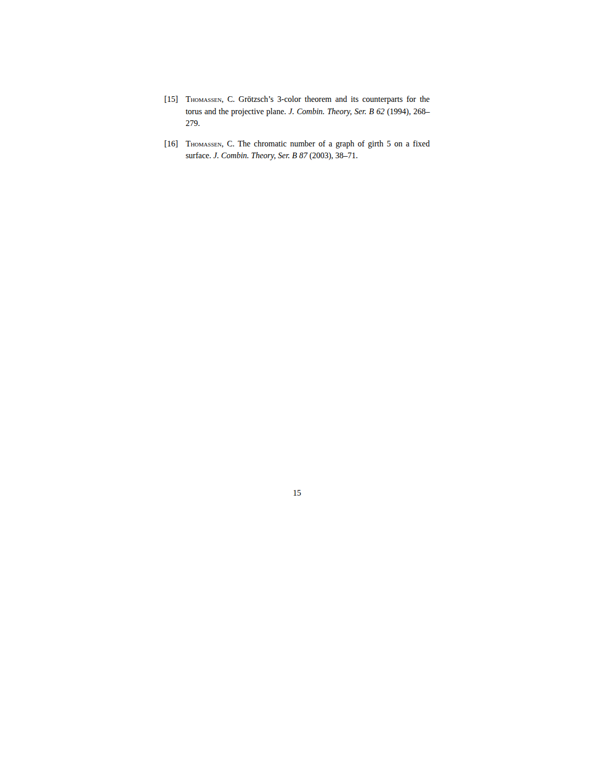[15] Thomassen, C. Grötzsch’s 3-color theorem and its counterparts for the torus and the projective plane. J. Combin. Theory, Ser. B 62 (1994), 268–279.
[16] Thomassen, C. The chromatic number of a graph of girth 5 on a fixed surface. J. Combin. Theory, Ser. B 87 (2003), 38–71.
15